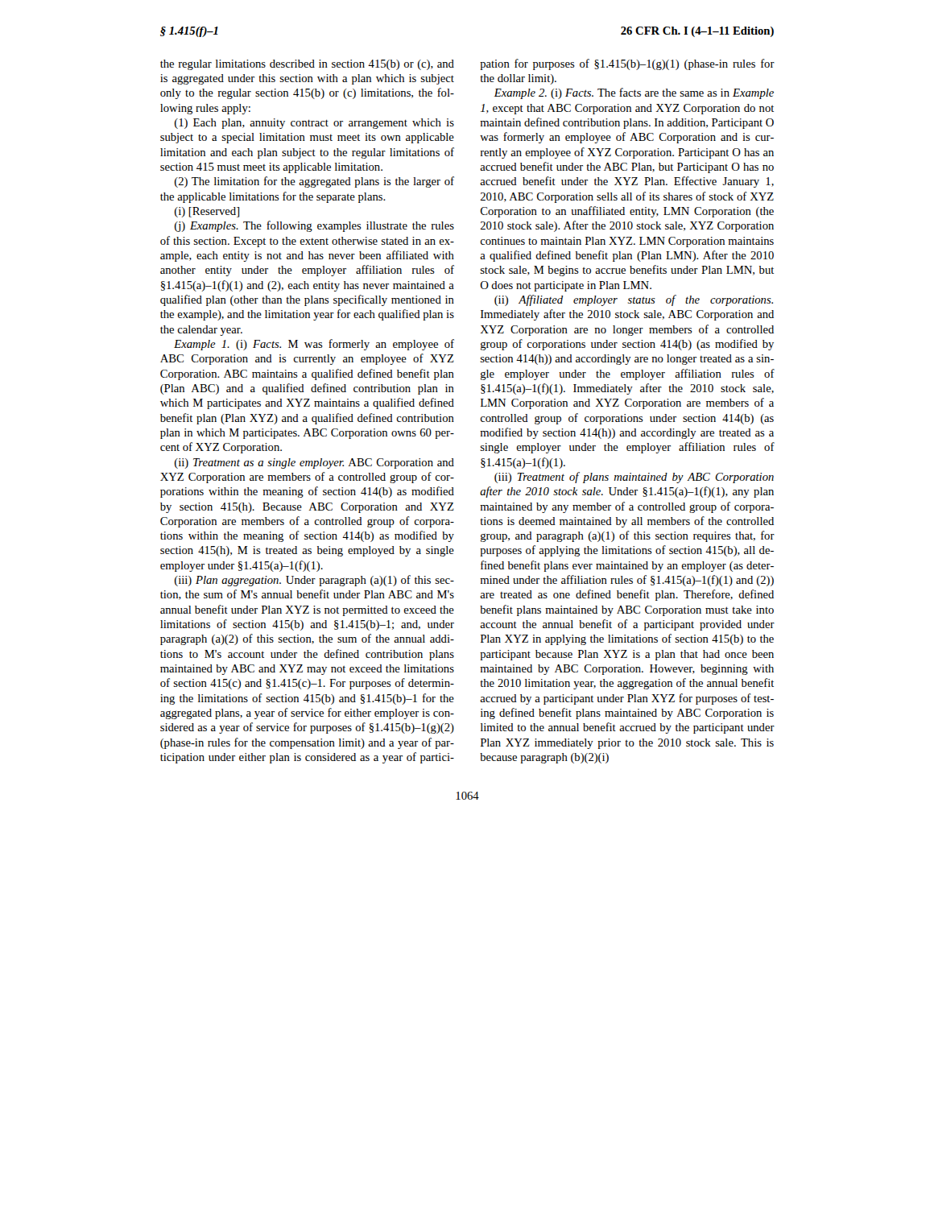§ 1.415(f)–1 26 CFR Ch. I (4–1–11 Edition)
the regular limitations described in section 415(b) or (c), and is aggregated under this section with a plan which is subject only to the regular section 415(b) or (c) limitations, the following rules apply:
(1) Each plan, annuity contract or arrangement which is subject to a special limitation must meet its own applicable limitation and each plan subject to the regular limitations of section 415 must meet its applicable limitation.
(2) The limitation for the aggregated plans is the larger of the applicable limitations for the separate plans.
(i) [Reserved]
(j) Examples. The following examples illustrate the rules of this section. Except to the extent otherwise stated in an example, each entity is not and has never been affiliated with another entity under the employer affiliation rules of §1.415(a)–1(f)(1) and (2), each entity has never maintained a qualified plan (other than the plans specifically mentioned in the example), and the limitation year for each qualified plan is the calendar year.
Example 1. (i) Facts. M was formerly an employee of ABC Corporation and is currently an employee of XYZ Corporation. ABC maintains a qualified defined benefit plan (Plan ABC) and a qualified defined contribution plan in which M participates and XYZ maintains a qualified defined benefit plan (Plan XYZ) and a qualified defined contribution plan in which M participates. ABC Corporation owns 60 percent of XYZ Corporation.
(ii) Treatment as a single employer. ABC Corporation and XYZ Corporation are members of a controlled group of corporations within the meaning of section 414(b) as modified by section 415(h). Because ABC Corporation and XYZ Corporation are members of a controlled group of corporations within the meaning of section 414(b) as modified by section 415(h), M is treated as being employed by a single employer under §1.415(a)–1(f)(1).
(iii) Plan aggregation. Under paragraph (a)(1) of this section, the sum of M's annual benefit under Plan ABC and M's annual benefit under Plan XYZ is not permitted to exceed the limitations of section 415(b) and §1.415(b)–1; and, under paragraph (a)(2) of this section, the sum of the annual additions to M's account under the defined contribution plans maintained by ABC and XYZ may not exceed the limitations of section 415(c) and §1.415(c)–1. For purposes of determining the limitations of section 415(b) and §1.415(b)–1 for the aggregated plans, a year of service for either employer is considered as a year of service for purposes of §1.415(b)–1(g)(2) (phase-in rules for the compensation limit) and a year of participation under either plan is considered as a year of participation for purposes of §1.415(b)–1(g)(1) (phase-in rules for the dollar limit).
Example 2. (i) Facts. The facts are the same as in Example 1, except that ABC Corporation and XYZ Corporation do not maintain defined contribution plans. In addition, Participant O was formerly an employee of ABC Corporation and is currently an employee of XYZ Corporation. Participant O has an accrued benefit under the ABC Plan, but Participant O has no accrued benefit under the XYZ Plan. Effective January 1, 2010, ABC Corporation sells all of its shares of stock of XYZ Corporation to an unaffiliated entity, LMN Corporation (the 2010 stock sale). After the 2010 stock sale, XYZ Corporation continues to maintain Plan XYZ. LMN Corporation maintains a qualified defined benefit plan (Plan LMN). After the 2010 stock sale, M begins to accrue benefits under Plan LMN, but O does not participate in Plan LMN.
(ii) Affiliated employer status of the corporations. Immediately after the 2010 stock sale, ABC Corporation and XYZ Corporation are no longer members of a controlled group of corporations under section 414(b) (as modified by section 414(h)) and accordingly are no longer treated as a single employer under the employer affiliation rules of §1.415(a)–1(f)(1). Immediately after the 2010 stock sale, LMN Corporation and XYZ Corporation are members of a controlled group of corporations under section 414(b) (as modified by section 414(h)) and accordingly are treated as a single employer under the employer affiliation rules of §1.415(a)–1(f)(1).
(iii) Treatment of plans maintained by ABC Corporation after the 2010 stock sale. Under §1.415(a)–1(f)(1), any plan maintained by any member of a controlled group of corporations is deemed maintained by all members of the controlled group, and paragraph (a)(1) of this section requires that, for purposes of applying the limitations of section 415(b), all defined benefit plans ever maintained by an employer (as determined under the affiliation rules of §1.415(a)–1(f)(1) and (2)) are treated as one defined benefit plan. Therefore, defined benefit plans maintained by ABC Corporation must take into account the annual benefit of a participant provided under Plan XYZ in applying the limitations of section 415(b) to the participant because Plan XYZ is a plan that had once been maintained by ABC Corporation. However, beginning with the 2010 limitation year, the aggregation of the annual benefit accrued by a participant under Plan XYZ for purposes of testing defined benefit plans maintained by ABC Corporation is limited to the annual benefit accrued by the participant under Plan XYZ immediately prior to the 2010 stock sale. This is because paragraph (b)(2)(i)
1064